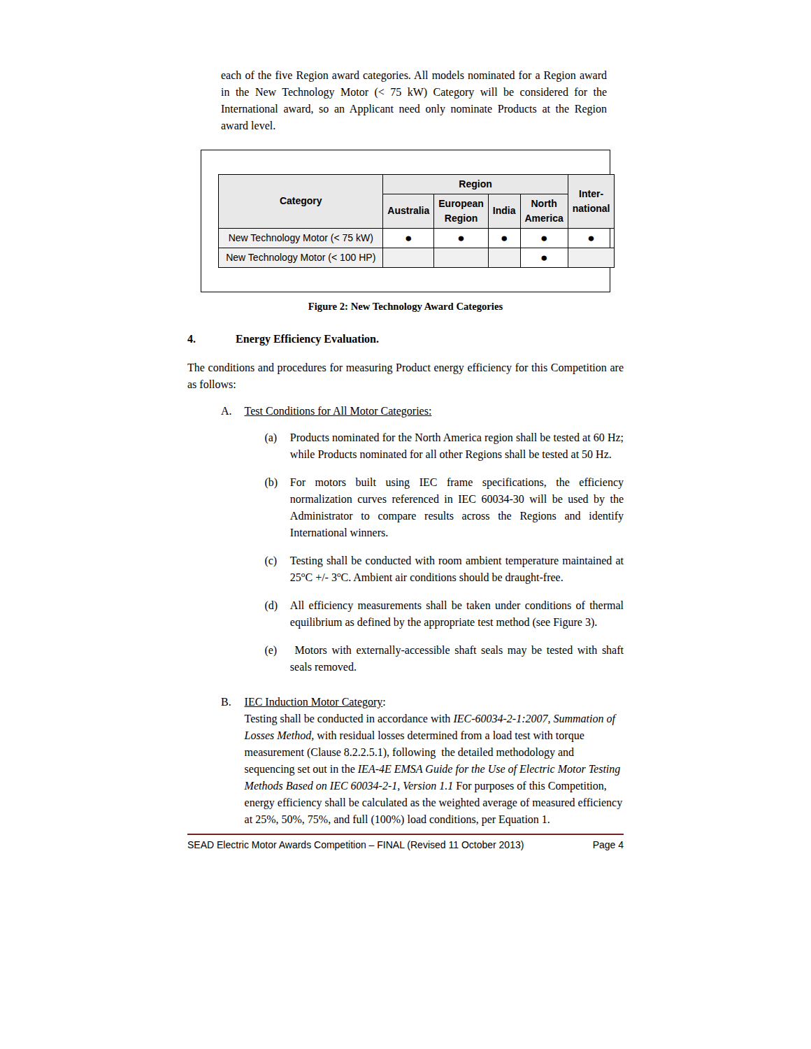each of the five Region award categories. All models nominated for a Region award in the New Technology Motor (< 75 kW) Category will be considered for the International award, so an Applicant need only nominate Products at the Region award level.
| Category | Region | Inter- national |
| --- | --- | --- |
| Australia | European Region | India | North America |
| New Technology Motor (< 75 kW) | ● | ● | ● | ● | ● |
| New Technology Motor (< 100 HP) | | | | ● | |
Figure 2: New Technology Award Categories
4. Energy Efficiency Evaluation.
The conditions and procedures for measuring Product energy efficiency for this Competition are as follows:
A. Test Conditions for All Motor Categories:
(a) Products nominated for the North America region shall be tested at 60 Hz; while Products nominated for all other Regions shall be tested at 50 Hz.
(b) For motors built using IEC frame specifications, the efficiency normalization curves referenced in IEC 60034-30 will be used by the Administrator to compare results across the Regions and identify International winners.
(c) Testing shall be conducted with room ambient temperature maintained at 25oC +/- 3oC. Ambient air conditions should be draught-free.
(d) All efficiency measurements shall be taken under conditions of thermal equilibrium as defined by the appropriate test method (see Figure 3).
(e) Motors with externally-accessible shaft seals may be tested with shaft seals removed.
B. IEC Induction Motor Category:
Testing shall be conducted in accordance with IEC-60034-2-1:2007, Summation of Losses Method, with residual losses determined from a load test with torque measurement (Clause 8.2.2.5.1), following the detailed methodology and sequencing set out in the IEA-4E EMSA Guide for the Use of Electric Motor Testing Methods Based on IEC 60034-2-1, Version 1.1 For purposes of this Competition, energy efficiency shall be calculated as the weighted average of measured efficiency at 25%, 50%, 75%, and full (100%) load conditions, per Equation 1.
SEAD Electric Motor Awards Competition – FINAL (Revised 11 October 2013) Page 4